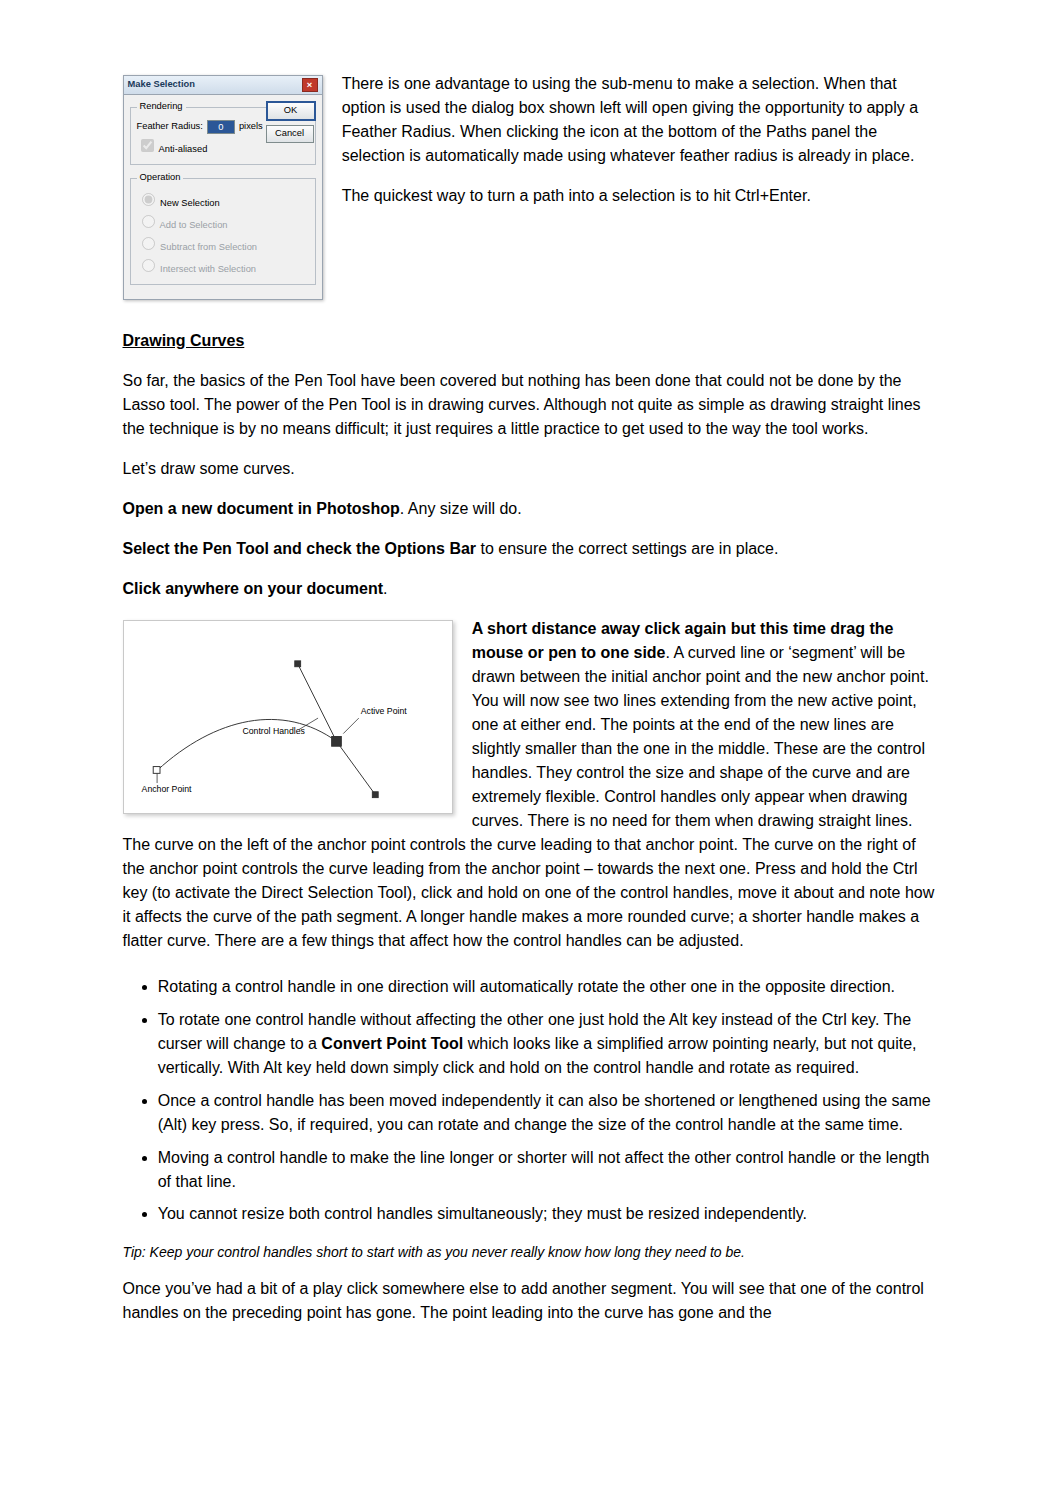Make Selection ×
OK
Cancel
Rendering
Feather Radius: pixels
Anti-aliased
Operation
New Selection Add to Selection Subtract from Selection Intersect with Selection
There is one advantage to using the sub-menu to make a selection. When that option is used the dialog box shown left will open giving the opportunity to apply a Feather Radius. When clicking the icon at the bottom of the Paths panel the selection is automatically made using whatever feather radius is already in place.
The quickest way to turn a path into a selection is to hit Ctrl+Enter.
Drawing Curves
So far, the basics of the Pen Tool have been covered but nothing has been done that could not be done by the Lasso tool. The power of the Pen Tool is in drawing curves. Although not quite as simple as drawing straight lines the technique is by no means difficult; it just requires a little practice to get used to the way the tool works.
Let’s draw some curves.
Open a new document in Photoshop. Any size will do.
Select the Pen Tool and check the Options Bar to ensure the correct settings are in place.
Click anywhere on your document.
Anchor Point Control Handles Active Point
A short distance away click again but this time drag the mouse or pen to one side. A curved line or ‘segment’ will be drawn between the initial anchor point and the new anchor point. You will now see two lines extending from the new active point, one at either end. The points at the end of the new lines are slightly smaller than the one in the middle. These are the control handles. They control the size and shape of the curve and are extremely flexible. Control handles only appear when drawing curves. There is no need for them when drawing straight lines. The curve on the left of the anchor point controls the curve leading to that anchor point. The curve on the right of the anchor point controls the curve leading from the anchor point – towards the next one. Press and hold the Ctrl key (to activate the Direct Selection Tool), click and hold on one of the control handles, move it about and note how it affects the curve of the path segment. A longer handle makes a more rounded curve; a shorter handle makes a flatter curve. There are a few things that affect how the control handles can be adjusted.
Rotating a control handle in one direction will automatically rotate the other one in the opposite direction.
To rotate one control handle without affecting the other one just hold the Alt key instead of the Ctrl key. The curser will change to a Convert Point Tool which looks like a simplified arrow pointing nearly, but not quite, vertically. With Alt key held down simply click and hold on the control handle and rotate as required.
Once a control handle has been moved independently it can also be shortened or lengthened using the same (Alt) key press. So, if required, you can rotate and change the size of the control handle at the same time.
Moving a control handle to make the line longer or shorter will not affect the other control handle or the length of that line.
You cannot resize both control handles simultaneously; they must be resized independently.
Tip: Keep your control handles short to start with as you never really know how long they need to be.
Once you’ve had a bit of a play click somewhere else to add another segment. You will see that one of the control handles on the preceding point has gone. The point leading into the curve has gone and the